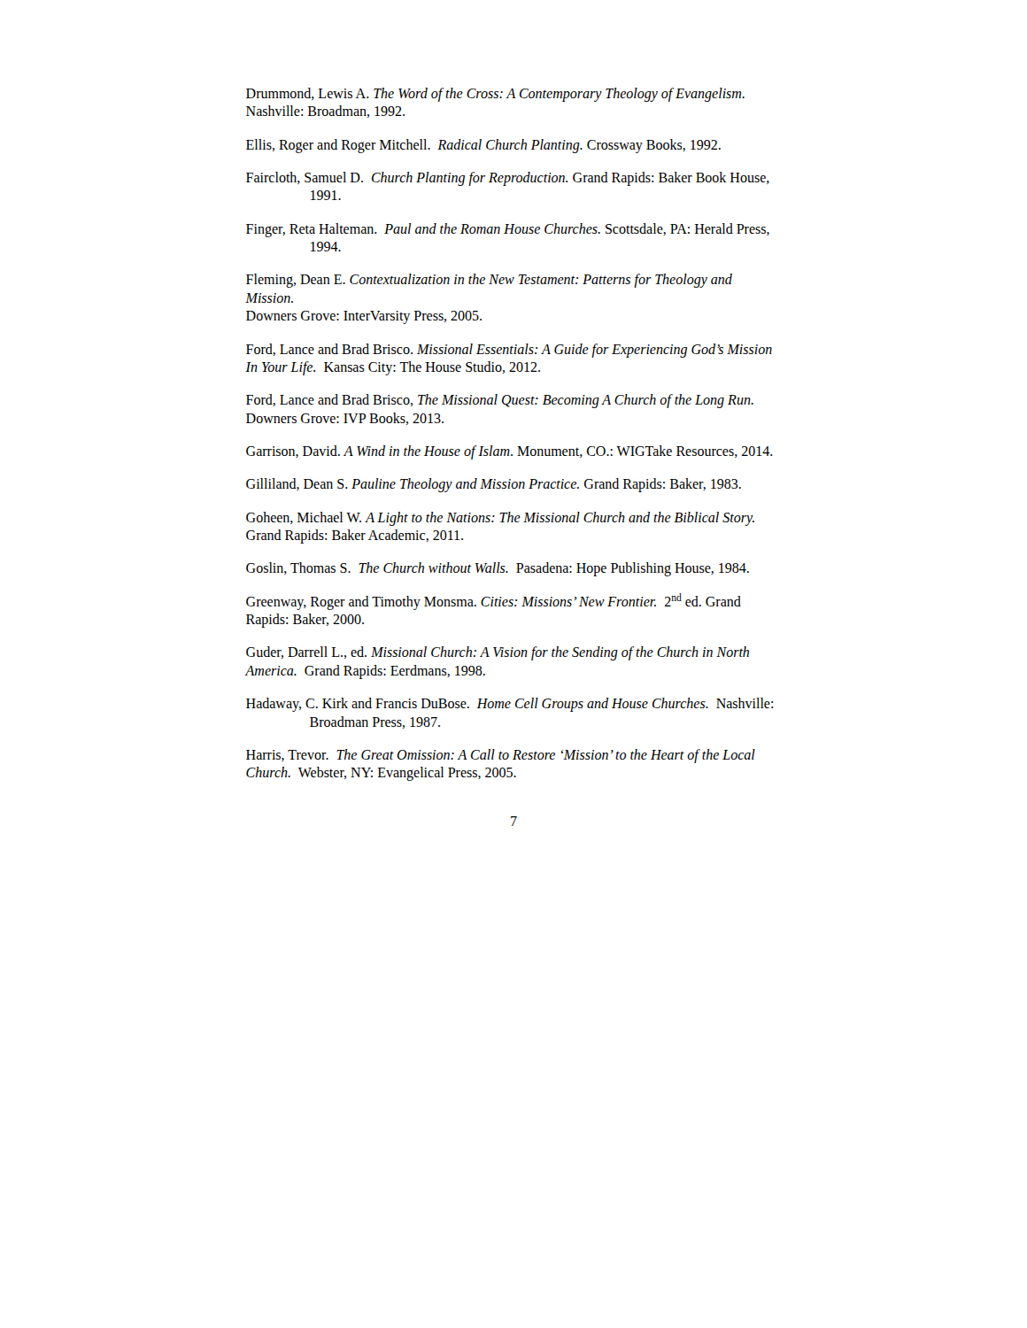Drummond, Lewis A. The Word of the Cross: A Contemporary Theology of Evangelism.
Nashville: Broadman, 1992.
Ellis, Roger and Roger Mitchell. Radical Church Planting. Crossway Books, 1992.
Faircloth, Samuel D. Church Planting for Reproduction. Grand Rapids: Baker Book House, 1991.
Finger, Reta Halteman. Paul and the Roman House Churches. Scottsdale, PA: Herald Press, 1994.
Fleming, Dean E. Contextualization in the New Testament: Patterns for Theology and Mission.
Downers Grove: InterVarsity Press, 2005.
Ford, Lance and Brad Brisco. Missional Essentials: A Guide for Experiencing God’s Mission In Your Life. Kansas City: The House Studio, 2012.
Ford, Lance and Brad Brisco, The Missional Quest: Becoming A Church of the Long Run.
Downers Grove: IVP Books, 2013.
Garrison, David. A Wind in the House of Islam. Monument, CO.: WIGTake Resources, 2014.
Gilliland, Dean S. Pauline Theology and Mission Practice. Grand Rapids: Baker, 1983.
Goheen, Michael W. A Light to the Nations: The Missional Church and the Biblical Story.
Grand Rapids: Baker Academic, 2011.
Goslin, Thomas S. The Church without Walls. Pasadena: Hope Publishing House, 1984.
Greenway, Roger and Timothy Monsma. Cities: Missions’ New Frontier. 2nd ed. Grand Rapids: Baker, 2000.
Guder, Darrell L., ed. Missional Church: A Vision for the Sending of the Church in North America. Grand Rapids: Eerdmans, 1998.
Hadaway, C. Kirk and Francis DuBose. Home Cell Groups and House Churches. Nashville: Broadman Press, 1987.
Harris, Trevor. The Great Omission: A Call to Restore ‘Mission’ to the Heart of the Local Church. Webster, NY: Evangelical Press, 2005.
7